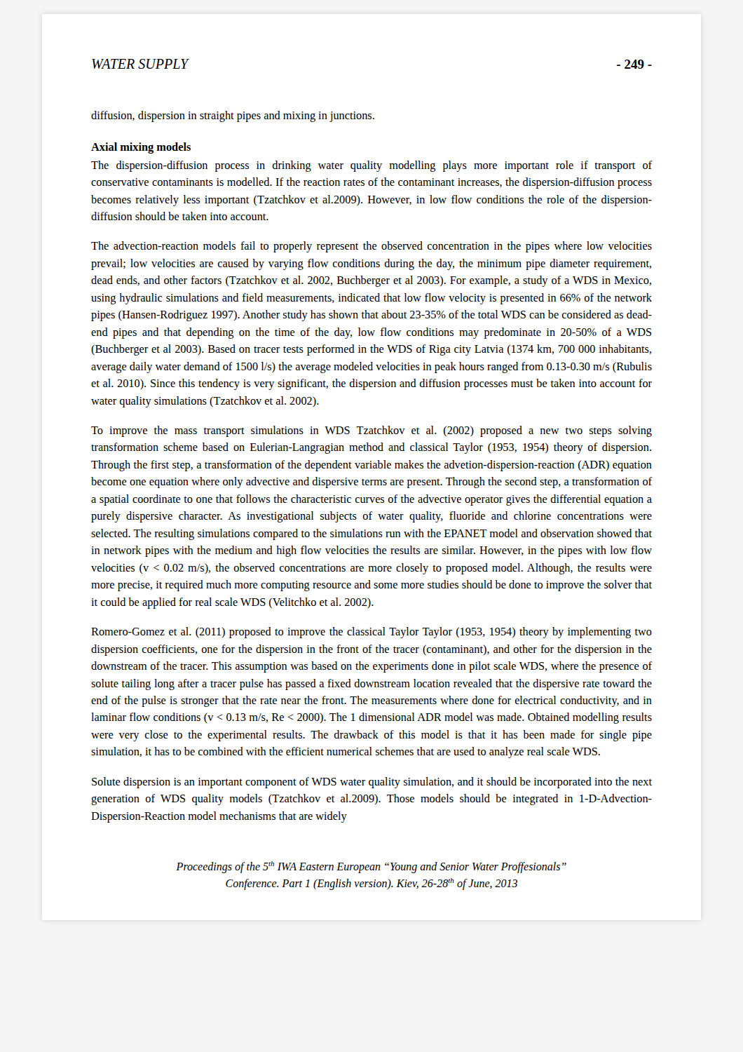WATER SUPPLY - 249 -
diffusion, dispersion in straight pipes and mixing in junctions.
Axial mixing models
The dispersion-diffusion process in drinking water quality modelling plays more important role if transport of conservative contaminants is modelled. If the reaction rates of the contaminant increases, the dispersion-diffusion process becomes relatively less important (Tzatchkov et al.2009). However, in low flow conditions the role of the dispersion-diffusion should be taken into account.
The advection-reaction models fail to properly represent the observed concentration in the pipes where low velocities prevail; low velocities are caused by varying flow conditions during the day, the minimum pipe diameter requirement, dead ends, and other factors (Tzatchkov et al. 2002, Buchberger et al 2003). For example, a study of a WDS in Mexico, using hydraulic simulations and field measurements, indicated that low flow velocity is presented in 66% of the network pipes (Hansen-Rodriguez 1997). Another study has shown that about 23-35% of the total WDS can be considered as dead-end pipes and that depending on the time of the day, low flow conditions may predominate in 20-50% of a WDS (Buchberger et al 2003). Based on tracer tests performed in the WDS of Riga city Latvia (1374 km, 700 000 inhabitants, average daily water demand of 1500 l/s) the average modeled velocities in peak hours ranged from 0.13-0.30 m/s (Rubulis et al. 2010). Since this tendency is very significant, the dispersion and diffusion processes must be taken into account for water quality simulations (Tzatchkov et al. 2002).
To improve the mass transport simulations in WDS Tzatchkov et al. (2002) proposed a new two steps solving transformation scheme based on Eulerian-Langragian method and classical Taylor (1953, 1954) theory of dispersion. Through the first step, a transformation of the dependent variable makes the advetion-dispersion-reaction (ADR) equation become one equation where only advective and dispersive terms are present. Through the second step, a transformation of a spatial coordinate to one that follows the characteristic curves of the advective operator gives the differential equation a purely dispersive character. As investigational subjects of water quality, fluoride and chlorine concentrations were selected. The resulting simulations compared to the simulations run with the EPANET model and observation showed that in network pipes with the medium and high flow velocities the results are similar. However, in the pipes with low flow velocities (v < 0.02 m/s), the observed concentrations are more closely to proposed model. Although, the results were more precise, it required much more computing resource and some more studies should be done to improve the solver that it could be applied for real scale WDS (Velitchko et al. 2002).
Romero-Gomez et al. (2011) proposed to improve the classical Taylor Taylor (1953, 1954) theory by implementing two dispersion coefficients, one for the dispersion in the front of the tracer (contaminant), and other for the dispersion in the downstream of the tracer. This assumption was based on the experiments done in pilot scale WDS, where the presence of solute tailing long after a tracer pulse has passed a fixed downstream location revealed that the dispersive rate toward the end of the pulse is stronger that the rate near the front. The measurements where done for electrical conductivity, and in laminar flow conditions (v < 0.13 m/s, Re < 2000). The 1 dimensional ADR model was made. Obtained modelling results were very close to the experimental results. The drawback of this model is that it has been made for single pipe simulation, it has to be combined with the efficient numerical schemes that are used to analyze real scale WDS.
Solute dispersion is an important component of WDS water quality simulation, and it should be incorporated into the next generation of WDS quality models (Tzatchkov et al.2009). Those models should be integrated in 1-D-Advection-Dispersion-Reaction model mechanisms that are widely
Proceedings of the 5th IWA Eastern European “Young and Senior Water Proffesionals”
Conference. Part 1 (English version). Kiev, 26-28th of June, 2013